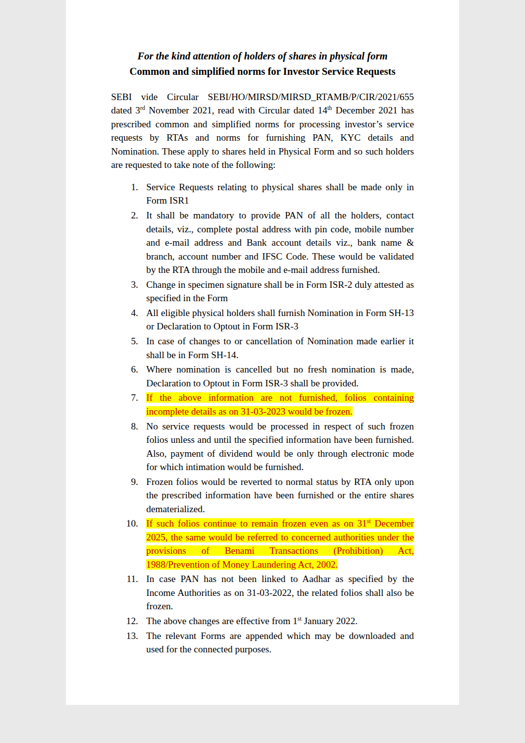For the kind attention of holders of shares in physical form
Common and simplified norms for Investor Service Requests
SEBI vide Circular SEBI/HO/MIRSD/MIRSD_RTAMB/P/CIR/2021/655 dated 3rd November 2021, read with Circular dated 14th December 2021 has prescribed common and simplified norms for processing investor’s service requests by RTAs and norms for furnishing PAN, KYC details and Nomination. These apply to shares held in Physical Form and so such holders are requested to take note of the following:
Service Requests relating to physical shares shall be made only in Form ISR1
It shall be mandatory to provide PAN of all the holders, contact details, viz., complete postal address with pin code, mobile number and e-mail address and Bank account details viz., bank name & branch, account number and IFSC Code. These would be validated by the RTA through the mobile and e-mail address furnished.
Change in specimen signature shall be in Form ISR-2 duly attested as specified in the Form
All eligible physical holders shall furnish Nomination in Form SH-13 or Declaration to Optout in Form ISR-3
In case of changes to or cancellation of Nomination made earlier it shall be in Form SH-14.
Where nomination is cancelled but no fresh nomination is made, Declaration to Optout in Form ISR-3 shall be provided.
If the above information are not furnished, folios containing incomplete details as on 31-03-2023 would be frozen.
No service requests would be processed in respect of such frozen folios unless and until the specified information have been furnished. Also, payment of dividend would be only through electronic mode for which intimation would be furnished.
Frozen folios would be reverted to normal status by RTA only upon the prescribed information have been furnished or the entire shares dematerialized.
If such folios continue to remain frozen even as on 31st December 2025, the same would be referred to concerned authorities under the provisions of Benami Transactions (Prohibition) Act, 1988/Prevention of Money Laundering Act, 2002.
In case PAN has not been linked to Aadhar as specified by the Income Authorities as on 31-03-2022, the related folios shall also be frozen.
The above changes are effective from 1st January 2022.
The relevant Forms are appended which may be downloaded and used for the connected purposes.